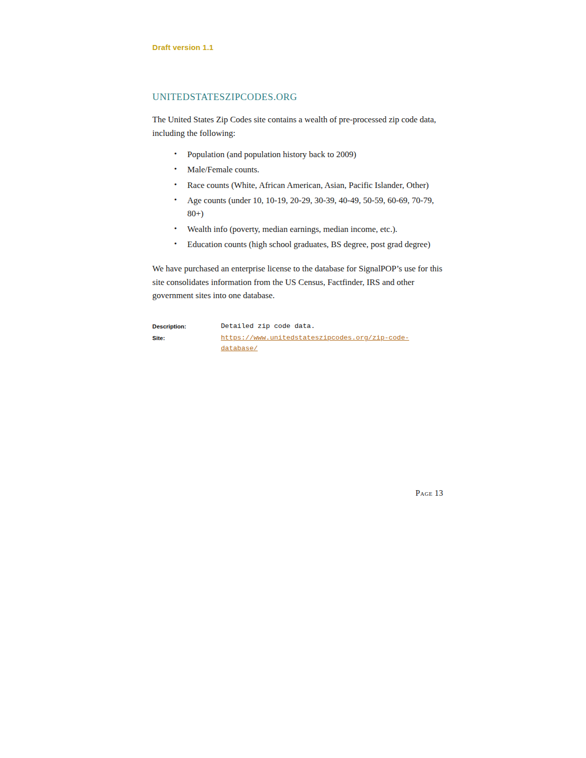Draft version 1.1
UNITEDSTATESZIPCODES.ORG
The United States Zip Codes site contains a wealth of pre-processed zip code data, including the following:
Population (and population history back to 2009)
Male/Female counts.
Race counts (White, African American, Asian, Pacific Islander, Other)
Age counts (under 10, 10-19, 20-29, 30-39, 40-49, 50-59, 60-69, 70-79, 80+)
Wealth info (poverty, median earnings, median income, etc.).
Education counts (high school graduates, BS degree, post grad degree)
We have purchased an enterprise license to the database for SignalPOP’s use for this site consolidates information from the US Census, Factfinder, IRS and other government sites into one database.
Description:
Detailed zip code data.
Site:
https://www.unitedstateszipcodes.org/zip-code-database/
Page 13